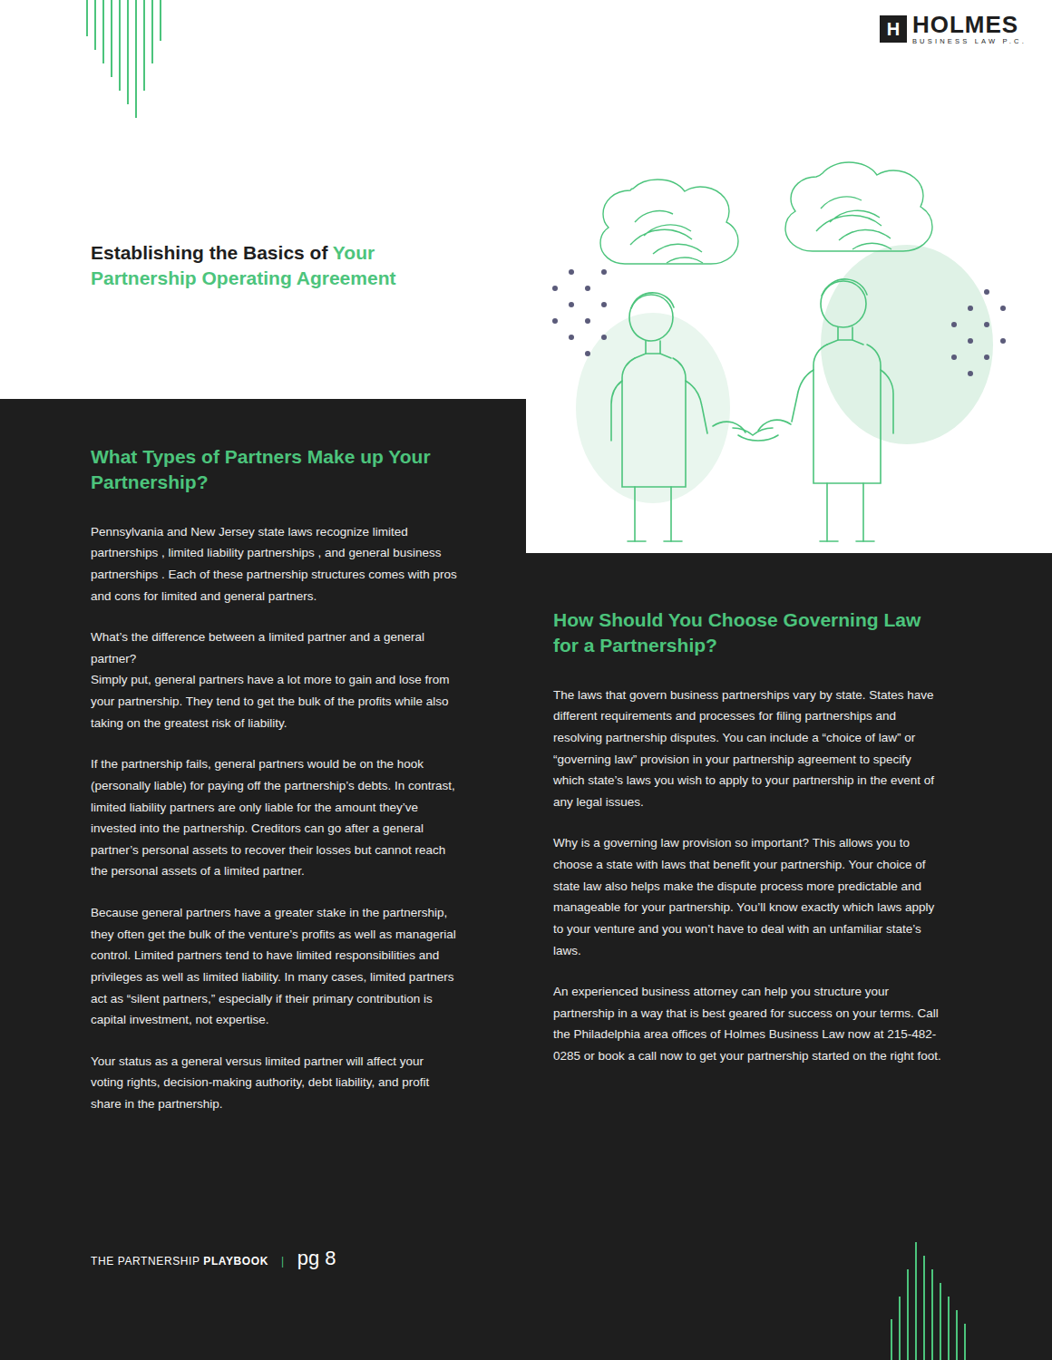H
HOLMES
BUSINESS LAW P.C.
Establishing the Basics of Your Partnership Operating Agreement
What Types of Partners Make up Your Partnership?
Pennsylvania and New Jersey state laws recognize limited partnerships , limited liability partnerships , and general business partnerships . Each of these partnership structures comes with pros and cons for limited and general partners.
What’s the difference between a limited partner and a general partner?
Simply put, general partners have a lot more to gain and lose from your partnership. They tend to get the bulk of the profits while also taking on the greatest risk of liability.
If the partnership fails, general partners would be on the hook (personally liable) for paying off the partnership’s debts. In contrast, limited liability partners are only liable for the amount they’ve invested into the partnership. Creditors can go after a general partner’s personal assets to recover their losses but cannot reach the personal assets of a limited partner.
Because general partners have a greater stake in the partnership, they often get the bulk of the venture’s profits as well as managerial control. Limited partners tend to have limited responsibilities and privileges as well as limited liability. In many cases, limited partners act as “silent partners,” especially if their primary contribution is capital investment, not expertise.
Your status as a general versus limited partner will affect your voting rights, decision-making authority, debt liability, and profit share in the partnership.
How Should You Choose Governing Law for a Partnership?
The laws that govern business partnerships vary by state. States have different requirements and processes for filing partnerships and resolving partnership disputes. You can include a “choice of law” or “governing law” provision in your partnership agreement to specify which state’s laws you wish to apply to your partnership in the event of any legal issues.
Why is a governing law provision so important? This allows you to choose a state with laws that benefit your partnership. Your choice of state law also helps make the dispute process more predictable and manageable for your partnership. You’ll know exactly which laws apply to your venture and you won’t have to deal with an unfamiliar state’s laws.
An experienced business attorney can help you structure your partnership in a way that is best geared for success on your terms. Call the Philadelphia area offices of Holmes Business Law now at 215-482-0285 or book a call now to get your partnership started on the right foot.
THE PARTNERSHIP PLAYBOOK | pg 8